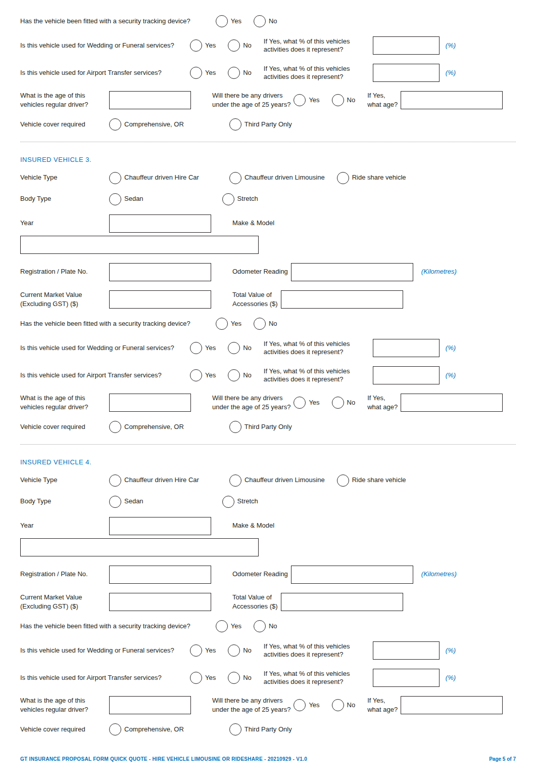Has the vehicle been fitted with a security tracking device? Yes No
Is this vehicle used for Wedding or Funeral services? Yes No If Yes, what % of this vehicles
activities does it represent? (%)
Is this vehicle used for Airport Transfer services? Yes No If Yes, what % of this vehicles
activities does it represent? (%)
What is the age of this
vehicles regular driver? Will there be any drivers
under the age of 25 years? Yes No If Yes,
what age?
Vehicle cover required Comprehensive, OR Third Party Only
INSURED VEHICLE 3.
Vehicle Type Chauffeur driven Hire Car Chauffeur driven Limousine Ride share vehicle
Body Type Sedan Stretch
Year Make & Model
Registration / Plate No. Odometer Reading (Kilometres)
Current Market Value
(Excluding GST) ($) Total Value of
Accessories ($)
Has the vehicle been fitted with a security tracking device? Yes No
Is this vehicle used for Wedding or Funeral services? Yes No If Yes, what % of this vehicles
activities does it represent? (%)
Is this vehicle used for Airport Transfer services? Yes No If Yes, what % of this vehicles
activities does it represent? (%)
What is the age of this
vehicles regular driver? Will there be any drivers
under the age of 25 years? Yes No If Yes,
what age?
Vehicle cover required Comprehensive, OR Third Party Only
INSURED VEHICLE 4.
Vehicle Type Chauffeur driven Hire Car Chauffeur driven Limousine Ride share vehicle
Body Type Sedan Stretch
Year Make & Model
Registration / Plate No. Odometer Reading (Kilometres)
Current Market Value
(Excluding GST) ($) Total Value of
Accessories ($)
Has the vehicle been fitted with a security tracking device? Yes No
Is this vehicle used for Wedding or Funeral services? Yes No If Yes, what % of this vehicles
activities does it represent? (%)
Is this vehicle used for Airport Transfer services? Yes No If Yes, what % of this vehicles
activities does it represent? (%)
What is the age of this
vehicles regular driver? Will there be any drivers
under the age of 25 years? Yes No If Yes,
what age?
Vehicle cover required Comprehensive, OR Third Party Only
GT INSURANCE PROPOSAL FORM QUICK QUOTE - HIRE VEHICLE LIMOUSINE OR RIDESHARE - 20210929 - V1.0
Page 5 of 7